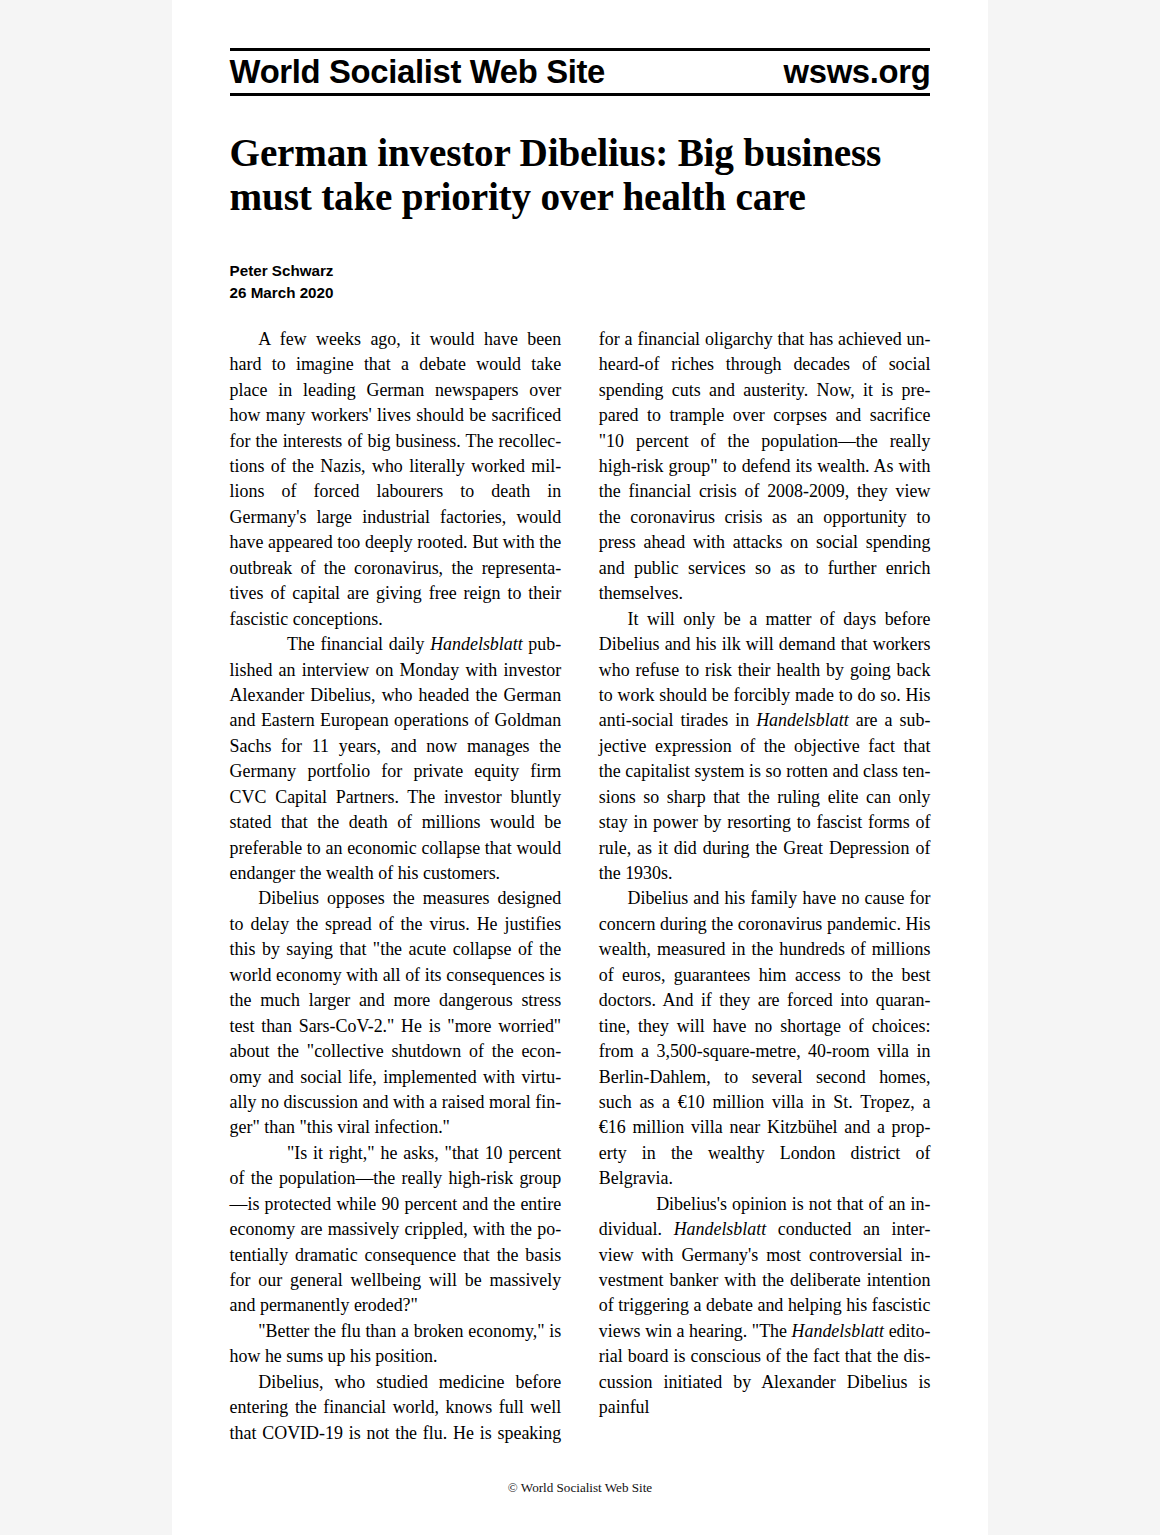World Socialist Web Site
wsws.org
German investor Dibelius: Big business must take priority over health care
Peter Schwarz 26 March 2020
A few weeks ago, it would have been hard to imagine that a debate would take place in leading German newspapers over how many workers' lives should be sacrificed for the interests of big business. The recollections of the Nazis, who literally worked millions of forced labourers to death in Germany's large industrial factories, would have appeared too deeply rooted. But with the outbreak of the coronavirus, the representatives of capital are giving free reign to their fascistic conceptions.
The financial daily Handelsblatt published an interview on Monday with investor Alexander Dibelius, who headed the German and Eastern European operations of Goldman Sachs for 11 years, and now manages the Germany portfolio for private equity firm CVC Capital Partners. The investor bluntly stated that the death of millions would be preferable to an economic collapse that would endanger the wealth of his customers.
Dibelius opposes the measures designed to delay the spread of the virus. He justifies this by saying that "the acute collapse of the world economy with all of its consequences is the much larger and more dangerous stress test than Sars-CoV-2." He is "more worried" about the "collective shutdown of the economy and social life, implemented with virtually no discussion and with a raised moral finger" than "this viral infection."
"Is it right," he asks, "that 10 percent of the population—the really high-risk group—is protected while 90 percent and the entire economy are massively crippled, with the potentially dramatic consequence that the basis for our general wellbeing will be massively and permanently eroded?"
"Better the flu than a broken economy," is how he sums up his position.
Dibelius, who studied medicine before entering the financial world, knows full well that COVID-19 is not the flu. He is speaking for a financial oligarchy that has achieved unheard-of riches through decades of social spending cuts and austerity. Now, it is prepared to trample over corpses and sacrifice "10 percent of the population—the really high-risk group" to defend its wealth. As with the financial crisis of 2008-2009, they view the coronavirus crisis as an opportunity to press ahead with attacks on social spending and public services so as to further enrich themselves.
It will only be a matter of days before Dibelius and his ilk will demand that workers who refuse to risk their health by going back to work should be forcibly made to do so. His anti-social tirades in Handelsblatt are a subjective expression of the objective fact that the capitalist system is so rotten and class tensions so sharp that the ruling elite can only stay in power by resorting to fascist forms of rule, as it did during the Great Depression of the 1930s.
Dibelius and his family have no cause for concern during the coronavirus pandemic. His wealth, measured in the hundreds of millions of euros, guarantees him access to the best doctors. And if they are forced into quarantine, they will have no shortage of choices: from a 3,500-square-metre, 40-room villa in Berlin-Dahlem, to several second homes, such as a €10 million villa in St. Tropez, a €16 million villa near Kitzbühel and a property in the wealthy London district of Belgravia.
Dibelius's opinion is not that of an individual. Handelsblatt conducted an interview with Germany's most controversial investment banker with the deliberate intention of triggering a debate and helping his fascistic views win a hearing. "The Handelsblatt editorial board is conscious of the fact that the discussion initiated by Alexander Dibelius is painful
© World Socialist Web Site